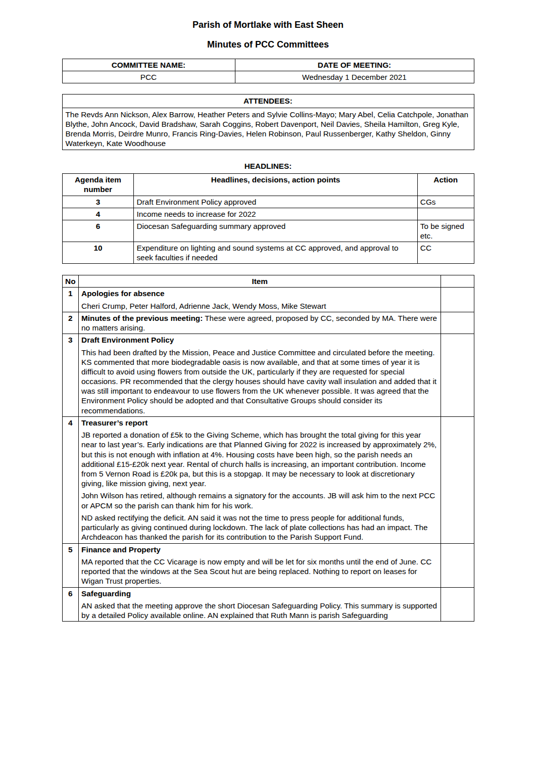Parish of Mortlake with East Sheen
Minutes of PCC Committees
| COMMITTEE NAME: | DATE OF MEETING: |
| PCC | Wednesday 1 December 2021 |
| ATTENDEES: |
| The Revds Ann Nickson, Alex Barrow, Heather Peters and Sylvie Collins-Mayo; Mary Abel, Celia Catchpole, Jonathan Blythe, John Ancock, David Bradshaw, Sarah Coggins, Robert Davenport, Neil Davies, Sheila Hamilton, Greg Kyle, Brenda Morris, Deirdre Munro, Francis Ring-Davies, Helen Robinson, Paul Russenberger, Kathy Sheldon, Ginny Waterkeyn, Kate Woodhouse |
HEADLINES:
| Agenda item number | Headlines, decisions, action points | Action |
| --- | --- | --- |
| 3 | Draft Environment Policy approved | CGs |
| 4 | Income needs to increase for 2022 | |
| 6 | Diocesan Safeguarding summary approved | To be signed etc. |
| 10 | Expenditure on lighting and sound systems at CC approved, and approval to seek faculties if needed | CC |
| No | Item | |
| --- | --- | --- |
| 1 | Apologies for absence Cheri Crump, Peter Halford, Adrienne Jack, Wendy Moss, Mike Stewart | |
| 2 | Minutes of the previous meeting: These were agreed, proposed by CC, seconded by MA. There were no matters arising. | |
| 3 | Draft Environment Policy This had been drafted by the Mission, Peace and Justice Committee and circulated before the meeting. KS commented that more biodegradable oasis is now available, and that at some times of year it is difficult to avoid using flowers from outside the UK, particularly if they are requested for special occasions. PR recommended that the clergy houses should have cavity wall insulation and added that it was still important to endeavour to use flowers from the UK whenever possible. It was agreed that the Environment Policy should be adopted and that Consultative Groups should consider its recommendations. | |
| 4 | Treasurer’s report JB reported a donation of £5k to the Giving Scheme, which has brought the total giving for this year near to last year’s. Early indications are that Planned Giving for 2022 is increased by approximately 2%, but this is not enough with inflation at 4%. Housing costs have been high, so the parish needs an additional £15-£20k next year. Rental of church halls is increasing, an important contribution. Income from 5 Vernon Road is £20k pa, but this is a stopgap. It may be necessary to look at discretionary giving, like mission giving, next year. John Wilson has retired, although remains a signatory for the accounts. JB will ask him to the next PCC or APCM so the parish can thank him for his work. ND asked rectifying the deficit. AN said it was not the time to press people for additional funds, particularly as giving continued during lockdown. The lack of plate collections has had an impact. The Archdeacon has thanked the parish for its contribution to the Parish Support Fund. | |
| 5 | Finance and Property MA reported that the CC Vicarage is now empty and will be let for six months until the end of June. CC reported that the windows at the Sea Scout hut are being replaced. Nothing to report on leases for Wigan Trust properties. | |
| 6 | Safeguarding AN asked that the meeting approve the short Diocesan Safeguarding Policy. This summary is supported by a detailed Policy available online. AN explained that Ruth Mann is parish Safeguarding | |